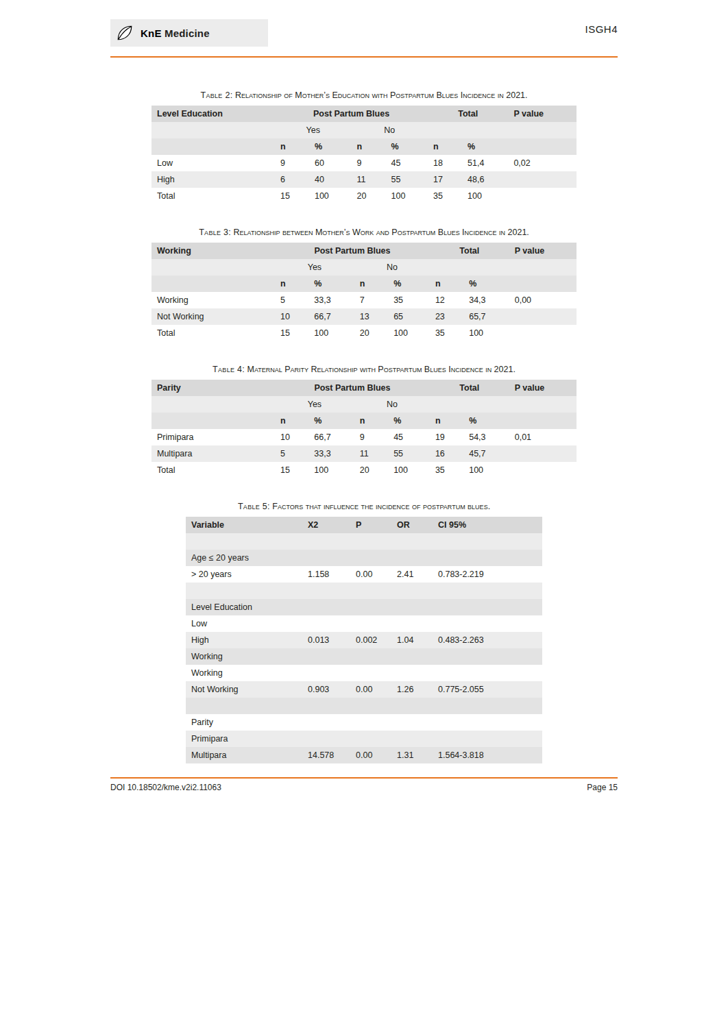KnE Medicine
ISGH4
Table 2: Relationship of Mother’s Education with Postpartum Blues Incidence in 2021.
| Level Education | Post Partum Blues | Total | P value |
| --- | --- | --- | --- |
| | Yes | No | | | |
| | n | % | n | % | n | % | |
| Low | 9 | 60 | 9 | 45 | 18 | 51,4 | 0,02 |
| High | 6 | 40 | 11 | 55 | 17 | 48,6 | |
| Total | 15 | 100 | 20 | 100 | 35 | 100 | |
Table 3: Relationship between Mother’s Work and Postpartum Blues Incidence in 2021.
| Working | Post Partum Blues | Total | P value |
| --- | --- | --- | --- |
| | Yes | No | | | |
| | n | % | n | % | n | % | |
| Working | 5 | 33,3 | 7 | 35 | 12 | 34,3 | 0,00 |
| Not Working | 10 | 66,7 | 13 | 65 | 23 | 65,7 | |
| Total | 15 | 100 | 20 | 100 | 35 | 100 | |
Table 4: Maternal Parity Relationship with Postpartum Blues Incidence in 2021.
| Parity | Post Partum Blues | Total | P value |
| --- | --- | --- | --- |
| | Yes | No | | | |
| | n | % | n | % | n | % | |
| Primipara | 10 | 66,7 | 9 | 45 | 19 | 54,3 | 0,01 |
| Multipara | 5 | 33,3 | 11 | 55 | 16 | 45,7 | |
| Total | 15 | 100 | 20 | 100 | 35 | 100 | |
Table 5: Factors that influence the incidence of postpartum blues.
| Variable | X2 | P | OR | CI 95% |
| --- | --- | --- | --- | --- |
| Age ≤ 20 years | | | | |
| > 20 years | 1.158 | 0.00 | 2.41 | 0.783-2.219 |
| Level Education | | | | |
| Low | | | | |
| High | 0.013 | 0.002 | 1.04 | 0.483-2.263 |
| Working | | | | |
| Working | | | | |
| Not Working | 0.903 | 0.00 | 1.26 | 0.775-2.055 |
| Parity | | | | |
| Primipara | | | | |
| Multipara | 14.578 | 0.00 | 1.31 | 1.564-3.818 |
DOI 10.18502/kme.v2i2.11063 Page 15